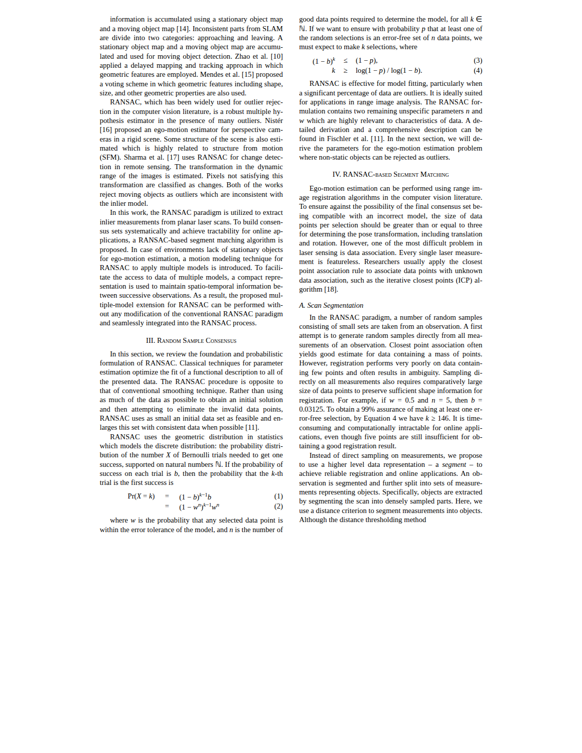information is accumulated using a stationary object map and a moving object map [14]. Inconsistent parts from SLAM are divide into two categories: approaching and leaving. A stationary object map and a moving object map are accumulated and used for moving object detection. Zhao et al. [10] applied a delayed mapping and tracking approach in which geometric features are employed. Mendes et al. [15] proposed a voting scheme in which geometric features including shape, size, and other geometric properties are also used.
RANSAC, which has been widely used for outlier rejection in the computer vision literature, is a robust multiple hypothesis estimator in the presence of many outliers. Nistér [16] proposed an ego-motion estimator for perspective cameras in a rigid scene. Some structure of the scene is also estimated which is highly related to structure from motion (SFM). Sharma et al. [17] uses RANSAC for change detection in remote sensing. The transformation in the dynamic range of the images is estimated. Pixels not satisfying this transformation are classified as changes. Both of the works reject moving objects as outliers which are inconsistent with the inlier model.
In this work, the RANSAC paradigm is utilized to extract inlier measurements from planar laser scans. To build consensus sets systematically and achieve tractability for online applications, a RANSAC-based segment matching algorithm is proposed. In case of environments lack of stationary objects for ego-motion estimation, a motion modeling technique for RANSAC to apply multiple models is introduced. To facilitate the access to data of multiple models, a compact representation is used to maintain spatio-temporal information between successive observations. As a result, the proposed multiple-model extension for RANSAC can be performed without any modification of the conventional RANSAC paradigm and seamlessly integrated into the RANSAC process.
III. Random Sample Consensus
In this section, we review the foundation and probabilistic formulation of RANSAC. Classical techniques for parameter estimation optimize the fit of a functional description to all of the presented data. The RANSAC procedure is opposite to that of conventional smoothing technique. Rather than using as much of the data as possible to obtain an initial solution and then attempting to eliminate the invalid data points, RANSAC uses as small an initial data set as feasible and enlarges this set with consistent data when possible [11].
RANSAC uses the geometric distribution in statistics which models the discrete distribution: the probability distribution of the number X of Bernoulli trials needed to get one success, supported on natural numbers ℕ. If the probability of success on each trial is b, then the probability that the k-th trial is the first success is
Pr(X = k)
=
(1 − b)k−1b
(1)
=
(1 − wn)k−1wn
(2)
where w is the probability that any selected data point is within the error tolerance of the model, and n is the number of good data points required to determine the model, for all k ∈ ℕ. If we want to ensure with probability p that at least one of the random selections is an error-free set of n data points, we must expect to make k selections, where
(1 − b)k
≤
(1 − p),
(3)
k
≥
log(1 − p) / log(1 − b).
(4)
RANSAC is effective for model fitting, particularly when a significant percentage of data are outliers. It is ideally suited for applications in range image analysis. The RANSAC formulation contains two remaining unspecific parameters n and w which are highly relevant to characteristics of data. A detailed derivation and a comprehensive description can be found in Fischler et al. [11]. In the next section, we will derive the parameters for the ego-motion estimation problem where non-static objects can be rejected as outliers.
IV. RANSAC-based Segment Matching
Ego-motion estimation can be performed using range image registration algorithms in the computer vision literature. To ensure against the possibility of the final consensus set being compatible with an incorrect model, the size of data points per selection should be greater than or equal to three for determining the pose transformation, including translation and rotation. However, one of the most difficult problem in laser sensing is data association. Every single laser measurement is featureless. Researchers usually apply the closest point association rule to associate data points with unknown data association, such as the iterative closest points (ICP) algorithm [18].
A. Scan Segmentation
In the RANSAC paradigm, a number of random samples consisting of small sets are taken from an observation. A first attempt is to generate random samples directly from all measurements of an observation. Closest point association often yields good estimate for data containing a mass of points. However, registration performs very poorly on data containing few points and often results in ambiguity. Sampling directly on all measurements also requires comparatively large size of data points to preserve sufficient shape information for registration. For example, if w = 0.5 and n = 5, then b = 0.03125. To obtain a 99% assurance of making at least one error-free selection, by Equation 4 we have k ≥ 146. It is time-consuming and computationally intractable for online applications, even though five points are still insufficient for obtaining a good registration result.
Instead of direct sampling on measurements, we propose to use a higher level data representation – a segment – to achieve reliable registration and online applications. An observation is segmented and further split into sets of measurements representing objects. Specifically, objects are extracted by segmenting the scan into densely sampled parts. Here, we use a distance criterion to segment measurements into objects. Although the distance thresholding method